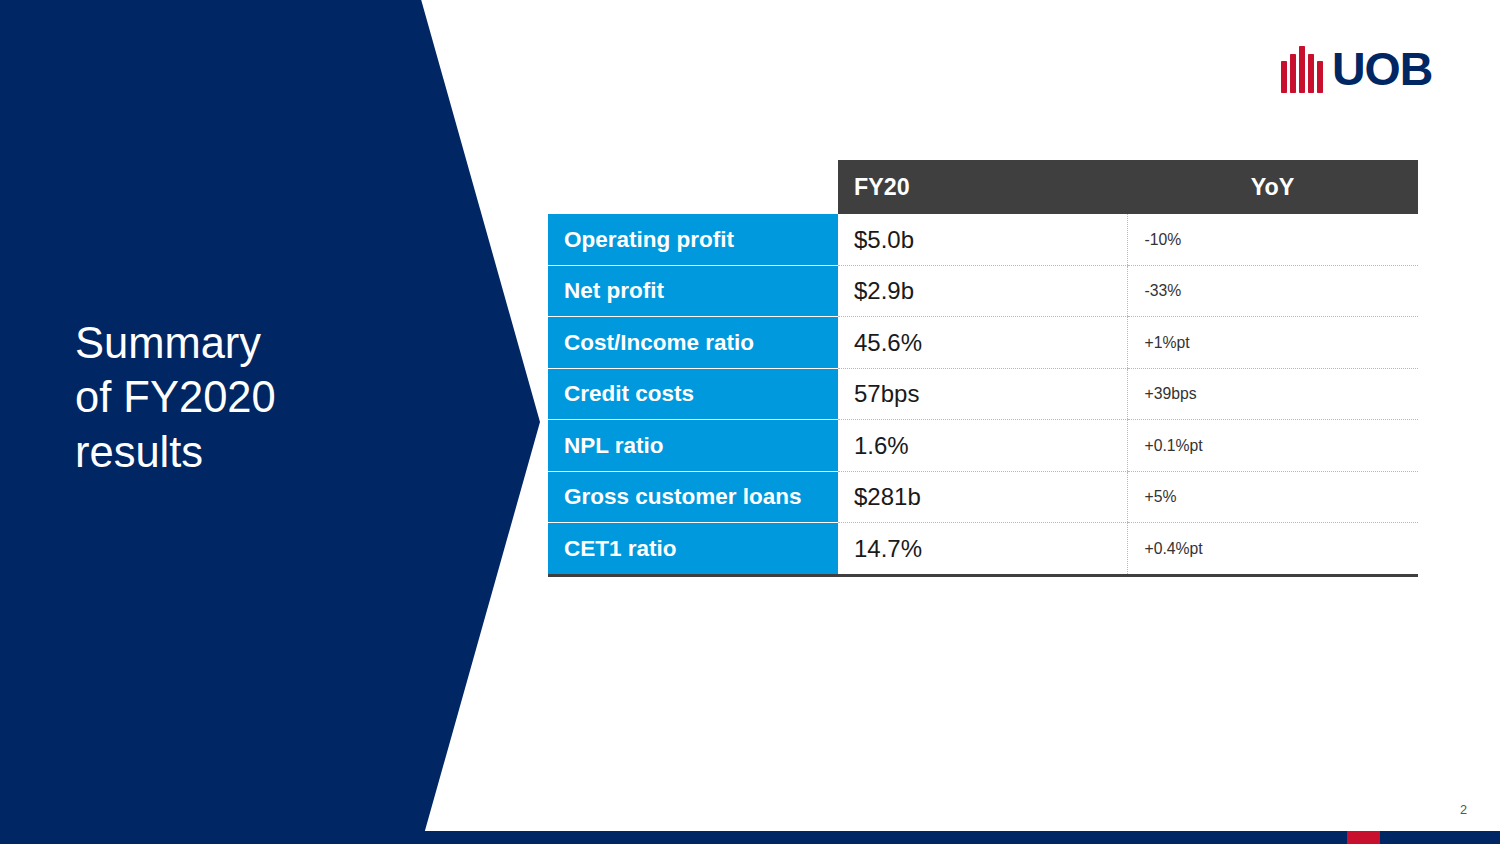UOB
Summary
of FY2020
results
| | FY20 | YoY |
| --- | --- | --- |
| Operating profit | $5.0b | -10% |
| Net profit | $2.9b | -33% |
| Cost/Income ratio | 45.6% | +1%pt |
| Credit costs | 57bps | +39bps |
| NPL ratio | 1.6% | +0.1%pt |
| Gross customer loans | $281b | +5% |
| CET1 ratio | 14.7% | +0.4%pt |
2